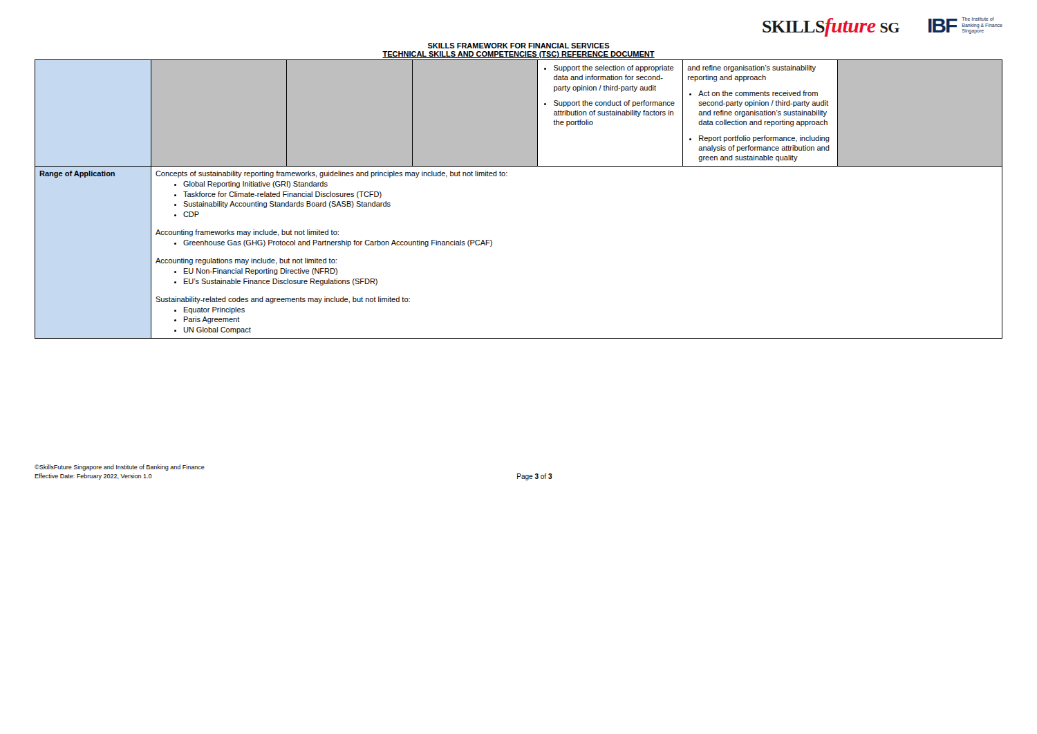SKILLSfuture SG
IBF The Institute of Banking & Finance Singapore
SKILLS FRAMEWORK FOR FINANCIAL SERVICES
TECHNICAL SKILLS AND COMPETENCIES (TSC) REFERENCE DOCUMENT
| | | | | Support the selection of appropriate data and information for second-party opinion / third-party audit Support the conduct of performance attribution of sustainability factors in the portfolio | and refine organisation’s sustainability reporting and approach Act on the comments received from second-party opinion / third-party audit and refine organisation’s sustainability data collection and reporting approach Report portfolio performance, including analysis of performance attribution and green and sustainable quality | |
| Range of Application | Concepts of sustainability reporting frameworks, guidelines and principles may include, but not limited to: Global Reporting Initiative (GRI) Standards Taskforce for Climate-related Financial Disclosures (TCFD) Sustainability Accounting Standards Board (SASB) Standards CDP Accounting frameworks may include, but not limited to: Greenhouse Gas (GHG) Protocol and Partnership for Carbon Accounting Financials (PCAF) Accounting regulations may include, but not limited to: EU Non-Financial Reporting Directive (NFRD) EU’s Sustainable Finance Disclosure Regulations (SFDR) Sustainability-related codes and agreements may include, but not limited to: Equator Principles Paris Agreement UN Global Compact |
©SkillsFuture Singapore and Institute of Banking and Finance
Effective Date: February 2022, Version 1.0
Page 3 of 3